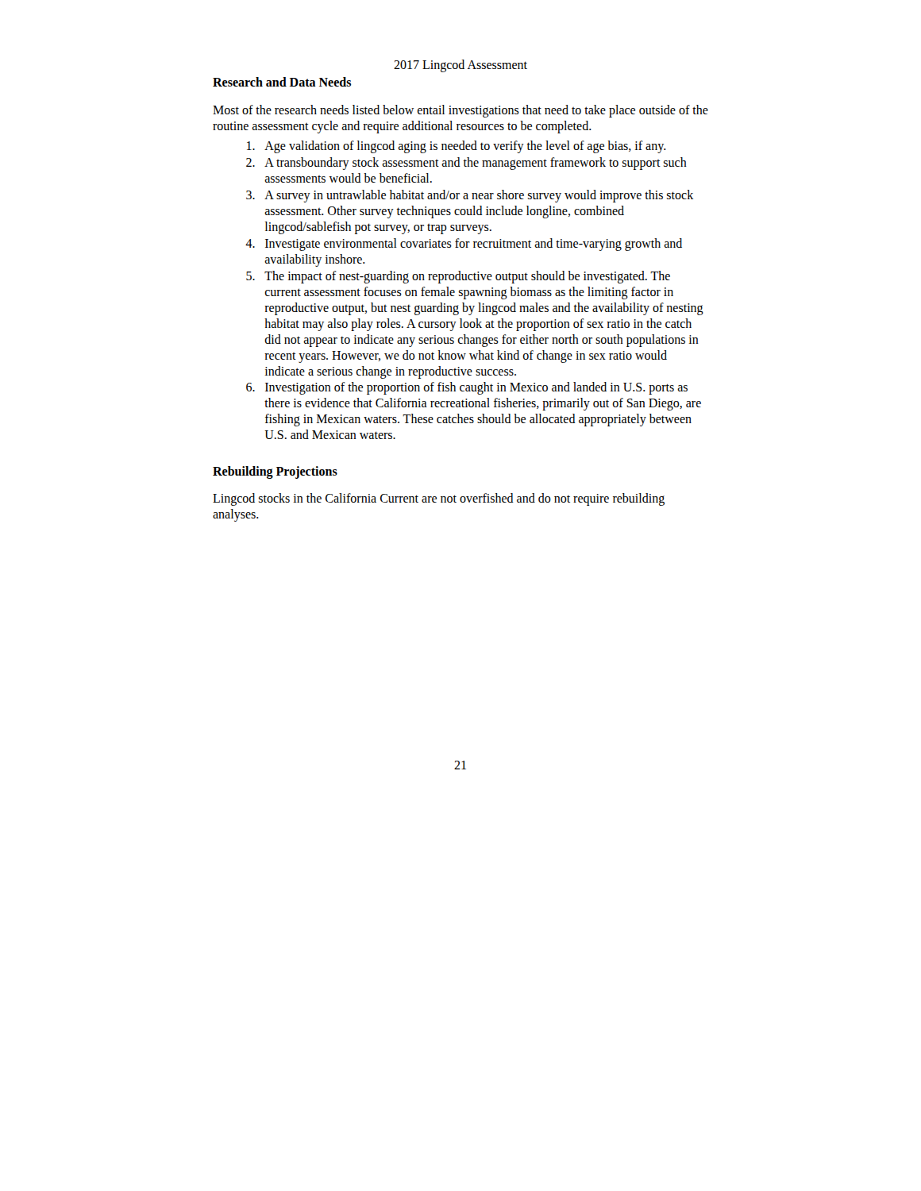2017 Lingcod Assessment
Research and Data Needs
Most of the research needs listed below entail investigations that need to take place outside of the routine assessment cycle and require additional resources to be completed.
Age validation of lingcod aging is needed to verify the level of age bias, if any.
A transboundary stock assessment and the management framework to support such assessments would be beneficial.
A survey in untrawlable habitat and/or a near shore survey would improve this stock assessment. Other survey techniques could include longline, combined lingcod/sablefish pot survey, or trap surveys.
Investigate environmental covariates for recruitment and time-varying growth and availability inshore.
The impact of nest-guarding on reproductive output should be investigated. The current assessment focuses on female spawning biomass as the limiting factor in reproductive output, but nest guarding by lingcod males and the availability of nesting habitat may also play roles. A cursory look at the proportion of sex ratio in the catch did not appear to indicate any serious changes for either north or south populations in recent years. However, we do not know what kind of change in sex ratio would indicate a serious change in reproductive success.
Investigation of the proportion of fish caught in Mexico and landed in U.S. ports as there is evidence that California recreational fisheries, primarily out of San Diego, are fishing in Mexican waters. These catches should be allocated appropriately between U.S. and Mexican waters.
Rebuilding Projections
Lingcod stocks in the California Current are not overfished and do not require rebuilding analyses.
21